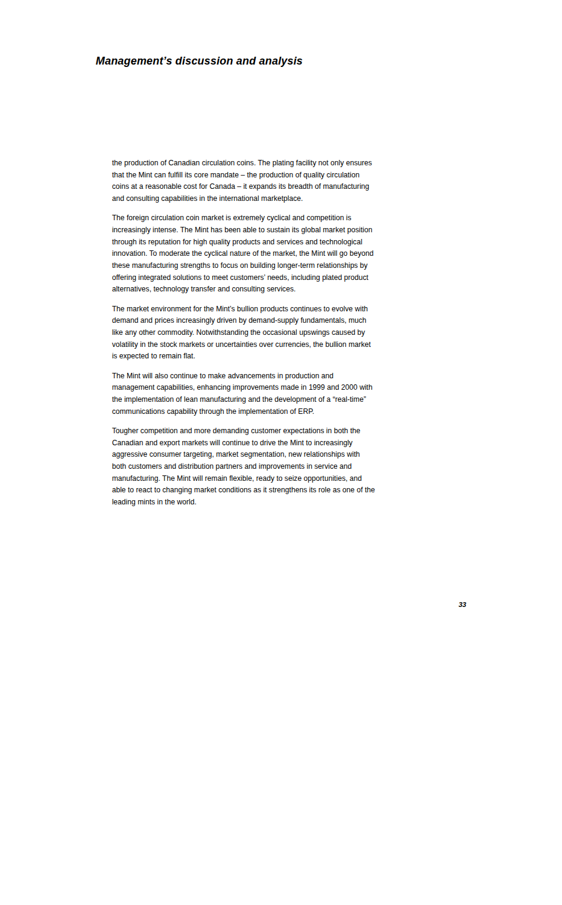Management’s discussion and analysis
the production of Canadian circulation coins. The plating facility not only ensures that the Mint can fulfill its core mandate – the production of quality circulation coins at a reasonable cost for Canada – it expands its breadth of manufacturing and consulting capabilities in the international marketplace.
The foreign circulation coin market is extremely cyclical and competition is increasingly intense. The Mint has been able to sustain its global market position through its reputation for high quality products and services and technological innovation. To moderate the cyclical nature of the market, the Mint will go beyond these manufacturing strengths to focus on building longer-term relationships by offering integrated solutions to meet customers’ needs, including plated product alternatives, technology transfer and consulting services.
The market environment for the Mint’s bullion products continues to evolve with demand and prices increasingly driven by demand-supply fundamentals, much like any other commodity. Notwithstanding the occasional upswings caused by volatility in the stock markets or uncertainties over currencies, the bullion market is expected to remain flat.
The Mint will also continue to make advancements in production and management capabilities, enhancing improvements made in 1999 and 2000 with the implementation of lean manufacturing and the development of a “real-time” communications capability through the implementation of ERP.
Tougher competition and more demanding customer expectations in both the Canadian and export markets will continue to drive the Mint to increasingly aggressive consumer targeting, market segmentation, new relationships with both customers and distribution partners and improvements in service and manufacturing. The Mint will remain flexible, ready to seize opportunities, and able to react to changing market conditions as it strengthens its role as one of the leading mints in the world.
33